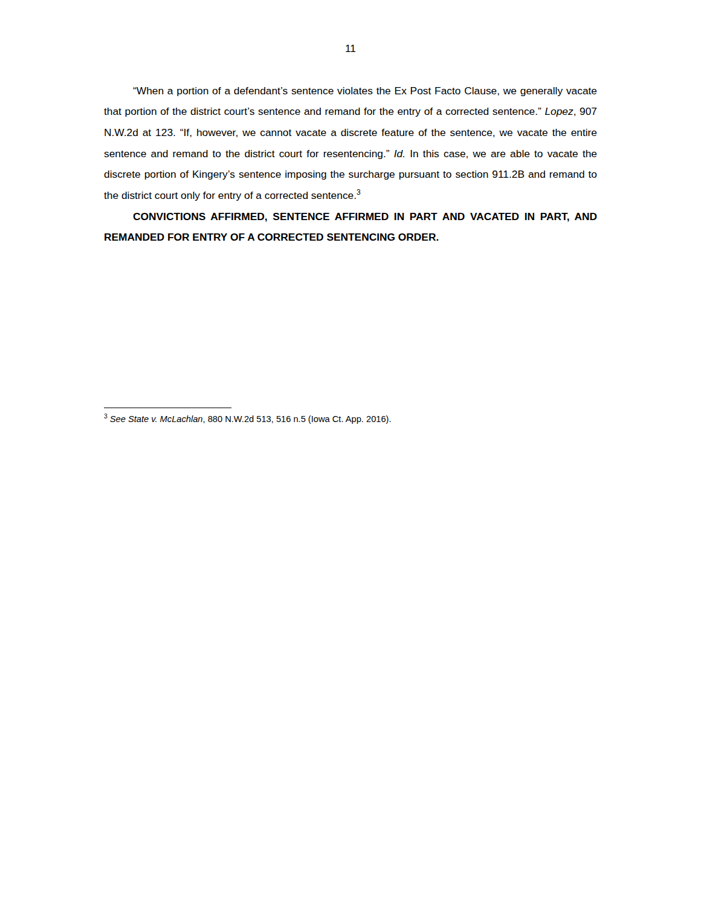11
“When a portion of a defendant’s sentence violates the Ex Post Facto Clause, we generally vacate that portion of the district court’s sentence and remand for the entry of a corrected sentence.” Lopez, 907 N.W.2d at 123. “If, however, we cannot vacate a discrete feature of the sentence, we vacate the entire sentence and remand to the district court for resentencing.” Id. In this case, we are able to vacate the discrete portion of Kingery’s sentence imposing the surcharge pursuant to section 911.2B and remand to the district court only for entry of a corrected sentence.3
CONVICTIONS AFFIRMED, SENTENCE AFFIRMED IN PART AND VACATED IN PART, AND REMANDED FOR ENTRY OF A CORRECTED SENTENCING ORDER.
3 See State v. McLachlan, 880 N.W.2d 513, 516 n.5 (Iowa Ct. App. 2016).